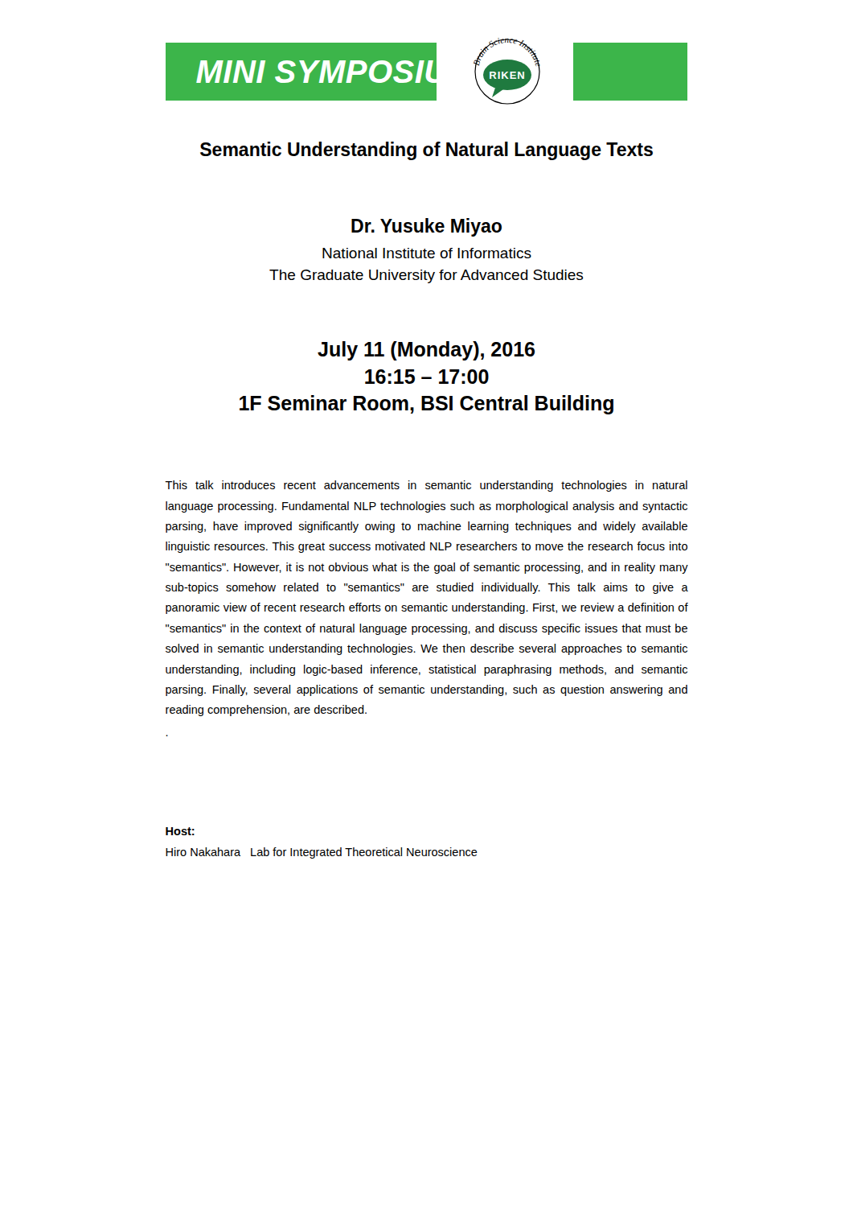MINI SYMPOSIUM
Brain Science Institute RIKEN
Semantic Understanding of Natural Language Texts
Dr. Yusuke Miyao
National Institute of Informatics
The Graduate University for Advanced Studies
July 11 (Monday), 2016
16:15 – 17:00
1F Seminar Room, BSI Central Building
This talk introduces recent advancements in semantic understanding technologies in natural language processing. Fundamental NLP technologies such as morphological analysis and syntactic parsing, have improved significantly owing to machine learning techniques and widely available linguistic resources. This great success motivated NLP researchers to move the research focus into "semantics". However, it is not obvious what is the goal of semantic processing, and in reality many sub-topics somehow related to "semantics" are studied individually. This talk aims to give a panoramic view of recent research efforts on semantic understanding. First, we review a definition of "semantics" in the context of natural language processing, and discuss specific issues that must be solved in semantic understanding technologies. We then describe several approaches to semantic understanding, including logic-based inference, statistical paraphrasing methods, and semantic parsing. Finally, several applications of semantic understanding, such as question answering and reading comprehension, are described. .
Host:
Hiro Nakahara Lab for Integrated Theoretical Neuroscience